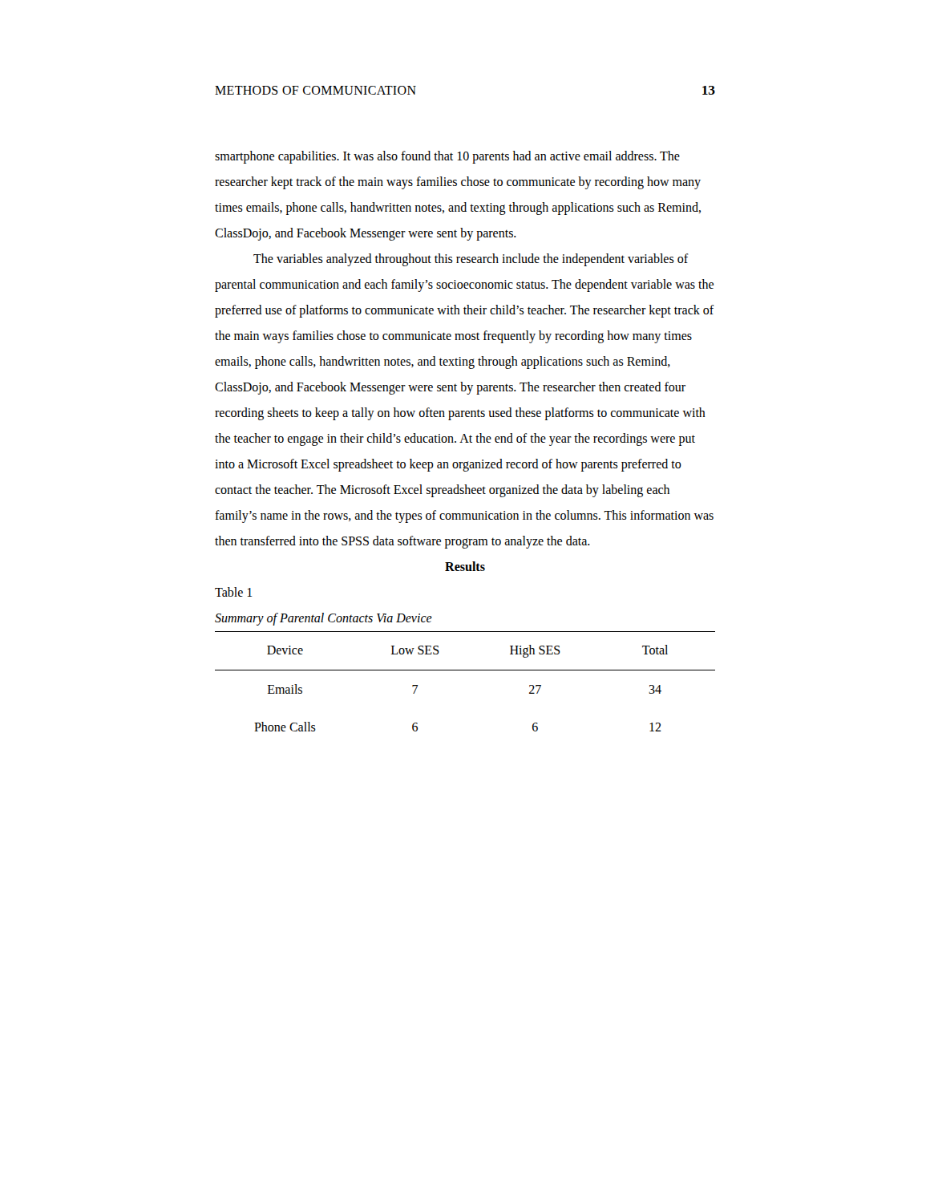Methods of Communication 13
smartphone capabilities. It was also found that 10 parents had an active email address. The researcher kept track of the main ways families chose to communicate by recording how many times emails, phone calls, handwritten notes, and texting through applications such as Remind, ClassDojo, and Facebook Messenger were sent by parents.
The variables analyzed throughout this research include the independent variables of parental communication and each family’s socioeconomic status. The dependent variable was the preferred use of platforms to communicate with their child’s teacher. The researcher kept track of the main ways families chose to communicate most frequently by recording how many times emails, phone calls, handwritten notes, and texting through applications such as Remind, ClassDojo, and Facebook Messenger were sent by parents. The researcher then created four recording sheets to keep a tally on how often parents used these platforms to communicate with the teacher to engage in their child’s education. At the end of the year the recordings were put into a Microsoft Excel spreadsheet to keep an organized record of how parents preferred to contact the teacher. The Microsoft Excel spreadsheet organized the data by labeling each family’s name in the rows, and the types of communication in the columns. This information was then transferred into the SPSS data software program to analyze the data.
Results
Table 1
Summary of Parental Contacts Via Device
| Device | Low SES | High SES | Total |
| --- | --- | --- | --- |
| Emails | 7 | 27 | 34 |
| Phone Calls | 6 | 6 | 12 |